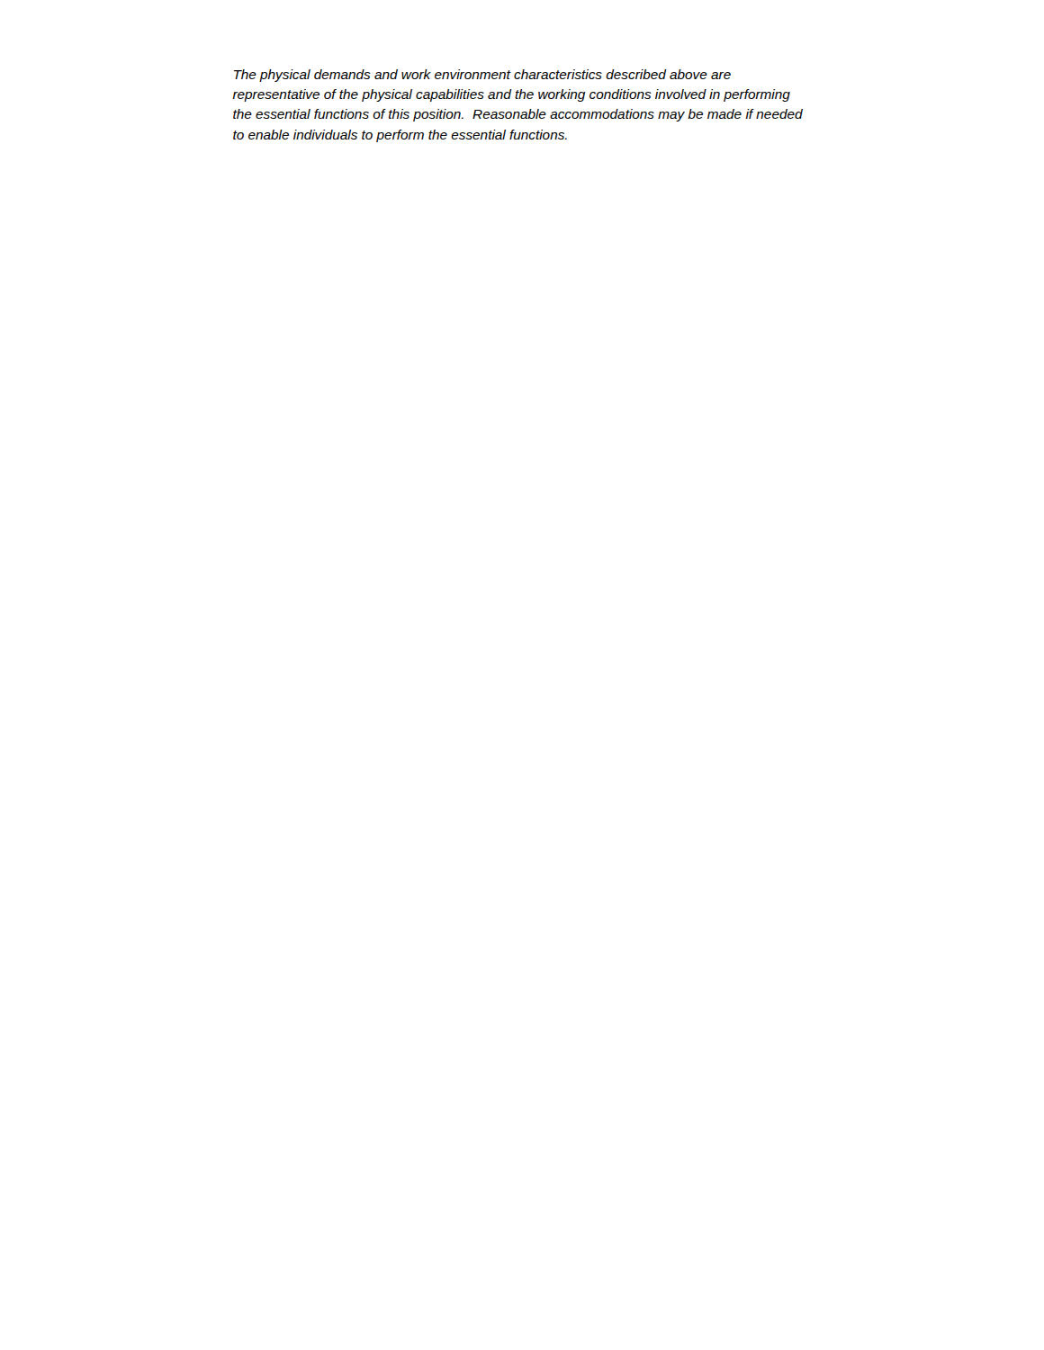The physical demands and work environment characteristics described above are representative of the physical capabilities and the working conditions involved in performing the essential functions of this position. Reasonable accommodations may be made if needed to enable individuals to perform the essential functions.